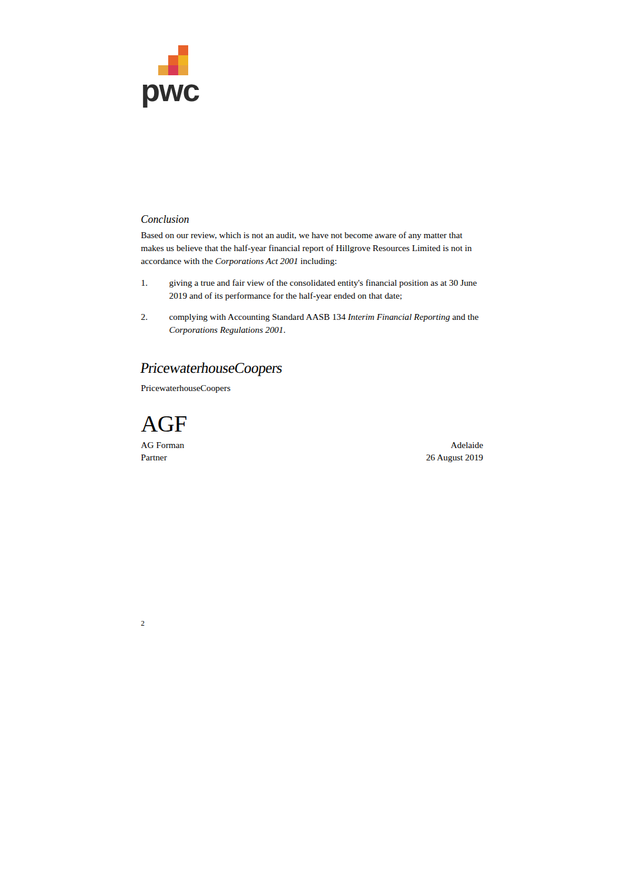pwc
Conclusion
Based on our review, which is not an audit, we have not become aware of any matter that makes us believe that the half-year financial report of Hillgrove Resources Limited is not in accordance with the Corporations Act 2001 including:
1. giving a true and fair view of the consolidated entity's financial position as at 30 June 2019 and of its performance for the half-year ended on that date;
2. complying with Accounting Standard AASB 134 Interim Financial Reporting and the Corporations Regulations 2001.
PricewaterhouseCoopers
PricewaterhouseCoopers
A G F
AG Forman
Partner
Adelaide
26 August 2019
2